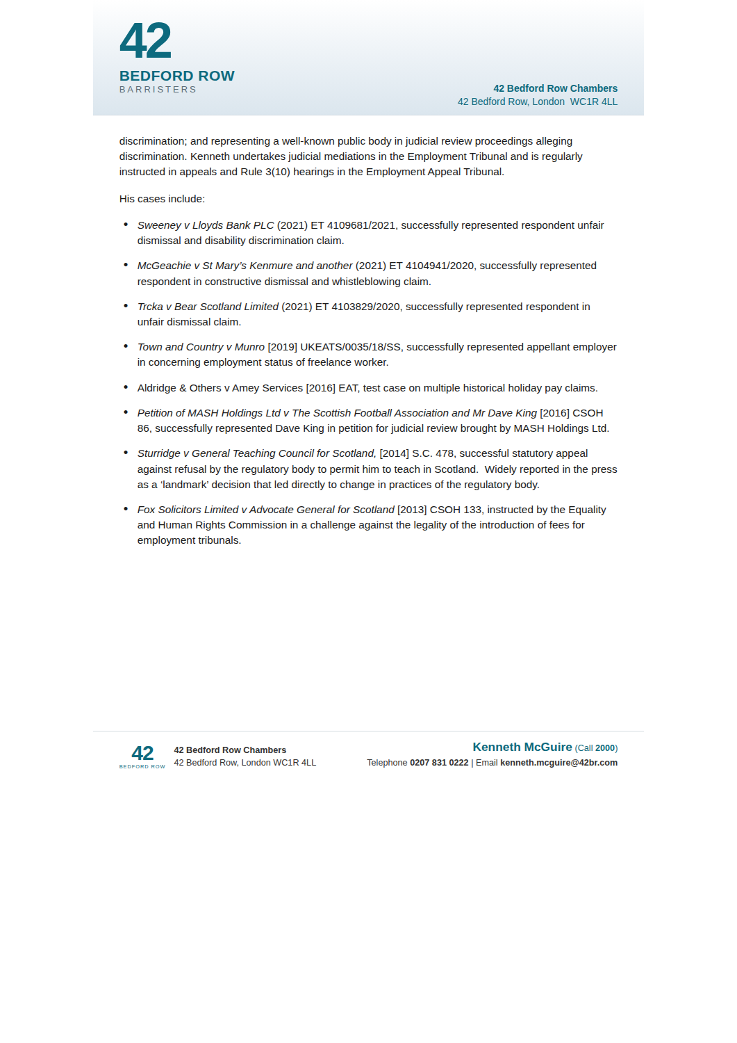42 BEDFORD ROW BARRISTERS
42 Bedford Row Chambers
42 Bedford Row, London WC1R 4LL
discrimination; and representing a well-known public body in judicial review proceedings alleging discrimination. Kenneth undertakes judicial mediations in the Employment Tribunal and is regularly instructed in appeals and Rule 3(10) hearings in the Employment Appeal Tribunal.
His cases include:
Sweeney v Lloyds Bank PLC (2021) ET 4109681/2021, successfully represented respondent unfair dismissal and disability discrimination claim.
McGeachie v St Mary’s Kenmure and another (2021) ET 4104941/2020, successfully represented respondent in constructive dismissal and whistleblowing claim.
Trcka v Bear Scotland Limited (2021) ET 4103829/2020, successfully represented respondent in unfair dismissal claim.
Town and Country v Munro [2019] UKEATS/0035/18/SS, successfully represented appellant employer in concerning employment status of freelance worker.
Aldridge & Others v Amey Services [2016] EAT, test case on multiple historical holiday pay claims.
Petition of MASH Holdings Ltd v The Scottish Football Association and Mr Dave King [2016] CSOH 86, successfully represented Dave King in petition for judicial review brought by MASH Holdings Ltd.
Sturridge v General Teaching Council for Scotland, [2014] S.C. 478, successful statutory appeal against refusal by the regulatory body to permit him to teach in Scotland. Widely reported in the press as a ‘landmark’ decision that led directly to change in practices of the regulatory body.
Fox Solicitors Limited v Advocate General for Scotland [2013] CSOH 133, instructed by the Equality and Human Rights Commission in a challenge against the legality of the introduction of fees for employment tribunals.
42 BEDFORD ROW
42 Bedford Row Chambers
42 Bedford Row, London WC1R 4LL
Kenneth McGuire (Call 2000)
Telephone 0207 831 0222 | Email kenneth.mcguire@42br.com